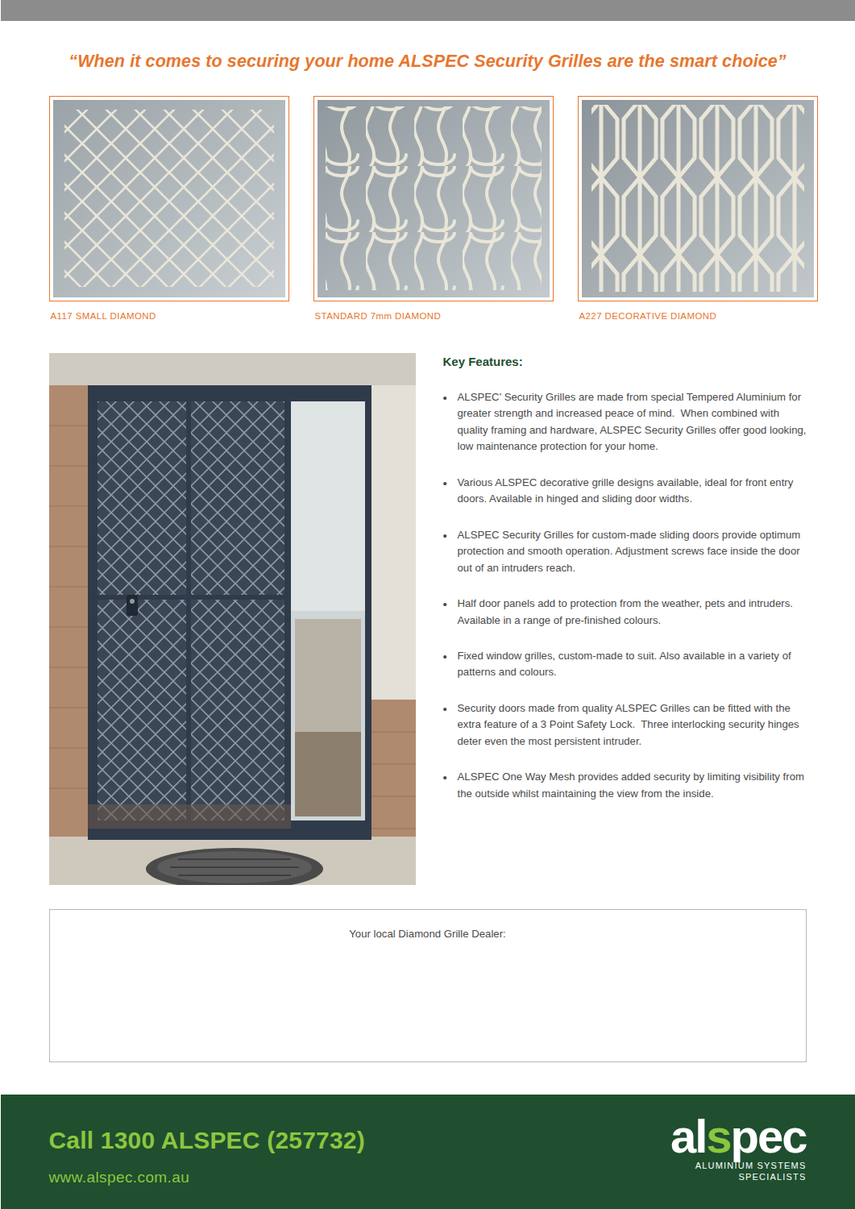“When it comes to securing your home ALSPEC Security Grilles are the smart choice”
A117 SMALL DIAMOND
STANDARD 7mm DIAMOND
A227 DECORATIVE DIAMOND
Key Features:
ALSPEC’ Security Grilles are made from special Tempered Aluminium for greater strength and increased peace of mind. When combined with quality framing and hardware, ALSPEC Security Grilles offer good looking, low maintenance protection for your home.
Various ALSPEC decorative grille designs available, ideal for front entry doors. Available in hinged and sliding door widths.
ALSPEC Security Grilles for custom-made sliding doors provide optimum protection and smooth operation. Adjustment screws face inside the door out of an intruders reach.
Half door panels add to protection from the weather, pets and intruders. Available in a range of pre-finished colours.
Fixed window grilles, custom-made to suit. Also available in a variety of patterns and colours.
Security doors made from quality ALSPEC Grilles can be fitted with the extra feature of a 3 Point Safety Lock. Three interlocking security hinges deter even the most persistent intruder.
ALSPEC One Way Mesh provides added security by limiting visibility from the outside whilst maintaining the view from the inside.
Your local Diamond Grille Dealer:
Call 1300 ALSPEC (257732)
www.alspec.com.au
alspec
Aluminium Systems
Specialists